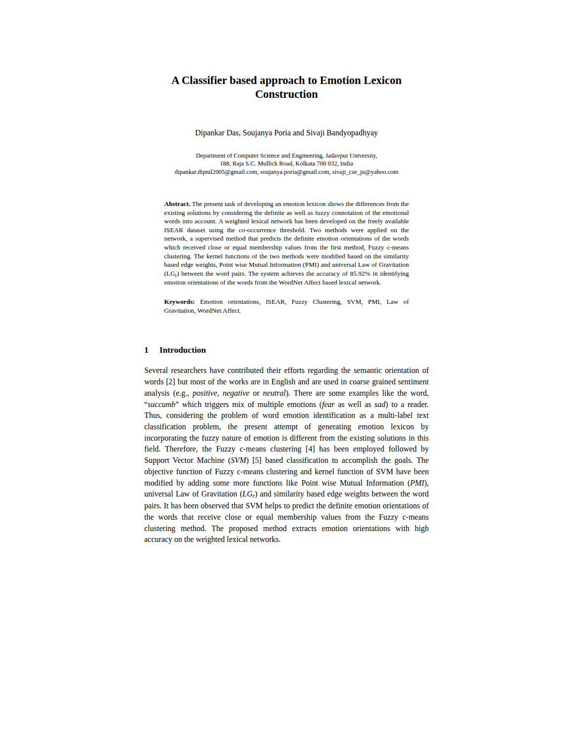A Classifier based approach to Emotion Lexicon
Construction
Dipankar Das, Soujanya Poria and Sivaji Bandyopadhyay
Department of Computer Science and Engineering, Jadavpur University,
188, Raja S.C. Mullick Road, Kolkata 700 032, India
dipankar.dipnil2005@gmail.com, soujanya.poria@gmail.com, sivaji_cse_ju@yahoo.com
Abstract. The present task of developing an emotion lexicon shows the differences from the existing solutions by considering the definite as well as fuzzy connotation of the emotional words into account. A weighted lexical network has been developed on the freely available ISEAR dataset using the co-occurrence threshold. Two methods were applied on the network, a supervised method that predicts the definite emotion orientations of the words which received close or equal membership values from the first method, Fuzzy c-means clustering. The kernel functions of the two methods were modified based on the similarity based edge weights, Point wise Mutual Information (PMI) and universal Law of Gravitation (LGr) between the word pairs. The system achieves the accuracy of 85.92% in identifying emotion orientations of the words from the WordNet Affect based lexical network.
Keywords: Emotion orientations, ISEAR, Fuzzy Clustering, SVM, PMI, Law of Gravitation, WordNet Affect.
1 Introduction
Several researchers have contributed their efforts regarding the semantic orientation of words [2] but most of the works are in English and are used in coarse grained sentiment analysis (e.g., positive, negative or neutral). There are some examples like the word, “succumb” which triggers mix of multiple emotions (fear as well as sad) to a reader. Thus, considering the problem of word emotion identification as a multi-label text classification problem, the present attempt of generating emotion lexicon by incorporating the fuzzy nature of emotion is different from the existing solutions in this field. Therefore, the Fuzzy c-means clustering [4] has been employed followed by Support Vector Machine (SVM) [5] based classification to accomplish the goals. The objective function of Fuzzy c-means clustering and kernel function of SVM have been modified by adding some more functions like Point wise Mutual Information (PMI), universal Law of Gravitation (LGr) and similarity based edge weights between the word pairs. It has been observed that SVM helps to predict the definite emotion orientations of the words that receive close or equal membership values from the Fuzzy c-means clustering method. The proposed method extracts emotion orientations with high accuracy on the weighted lexical networks.